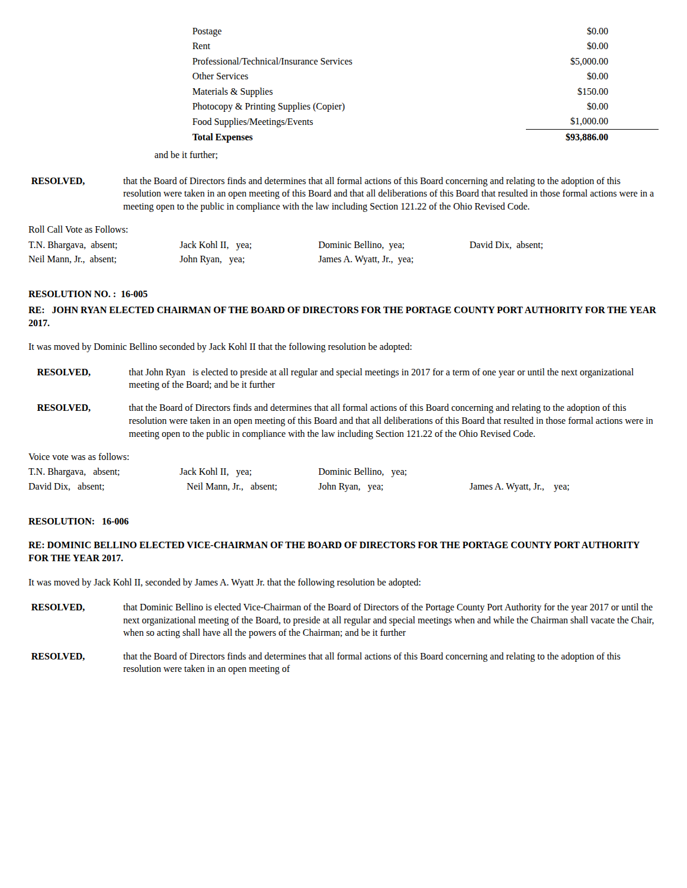| Postage | $0.00 |
| Rent | $0.00 |
| Professional/Technical/Insurance Services | $5,000.00 |
| Other Services | $0.00 |
| Materials & Supplies | $150.00 |
| Photocopy & Printing Supplies (Copier) | $0.00 |
| Food Supplies/Meetings/Events | $1,000.00 |
| Total Expenses | $93,886.00 |
and be it further;
RESOLVED,
that the Board of Directors finds and determines that all formal actions of this Board concerning and relating to the adoption of this resolution were taken in an open meeting of this Board and that all deliberations of this Board that resulted in those formal actions were in a meeting open to the public in compliance with the law including Section 121.22 of the Ohio Revised Code.
Roll Call Vote as Follows:
| T.N. Bhargava, absent; | Jack Kohl II, yea; | Dominic Bellino, yea; | David Dix, absent; |
| Neil Mann, Jr., absent; | John Ryan, yea; | James A. Wyatt, Jr., yea; | |
RESOLUTION NO. : 16-005 RE: JOHN RYAN ELECTED CHAIRMAN OF THE BOARD OF DIRECTORS FOR THE PORTAGE COUNTY PORT AUTHORITY FOR THE YEAR 2017.
It was moved by Dominic Bellino seconded by Jack Kohl II that the following resolution be adopted:
RESOLVED,
that John Ryan is elected to preside at all regular and special meetings in 2017 for a term of one year or until the next organizational meeting of the Board; and be it further
RESOLVED,
that the Board of Directors finds and determines that all formal actions of this Board concerning and relating to the adoption of this resolution were taken in an open meeting of this Board and that all deliberations of this Board that resulted in those formal actions were in meeting open to the public in compliance with the law including Section 121.22 of the Ohio Revised Code.
Voice vote was as follows:
| T.N. Bhargava, absent; | Jack Kohl II, yea; | Dominic Bellino, yea; | |
| David Dix, absent; | Neil Mann, Jr., absent; | John Ryan, yea; | James A. Wyatt, Jr., yea; |
RESOLUTION: 16-006
RE: DOMINIC BELLINO ELECTED VICE-CHAIRMAN OF THE BOARD OF DIRECTORS FOR THE PORTAGE COUNTY PORT AUTHORITY FOR THE YEAR 2017.
It was moved by Jack Kohl II, seconded by James A. Wyatt Jr. that the following resolution be adopted:
RESOLVED,
that Dominic Bellino is elected Vice-Chairman of the Board of Directors of the Portage County Port Authority for the year 2017 or until the next organizational meeting of the Board, to preside at all regular and special meetings when and while the Chairman shall vacate the Chair, when so acting shall have all the powers of the Chairman; and be it further
RESOLVED,
that the Board of Directors finds and determines that all formal actions of this Board concerning and relating to the adoption of this resolution were taken in an open meeting of